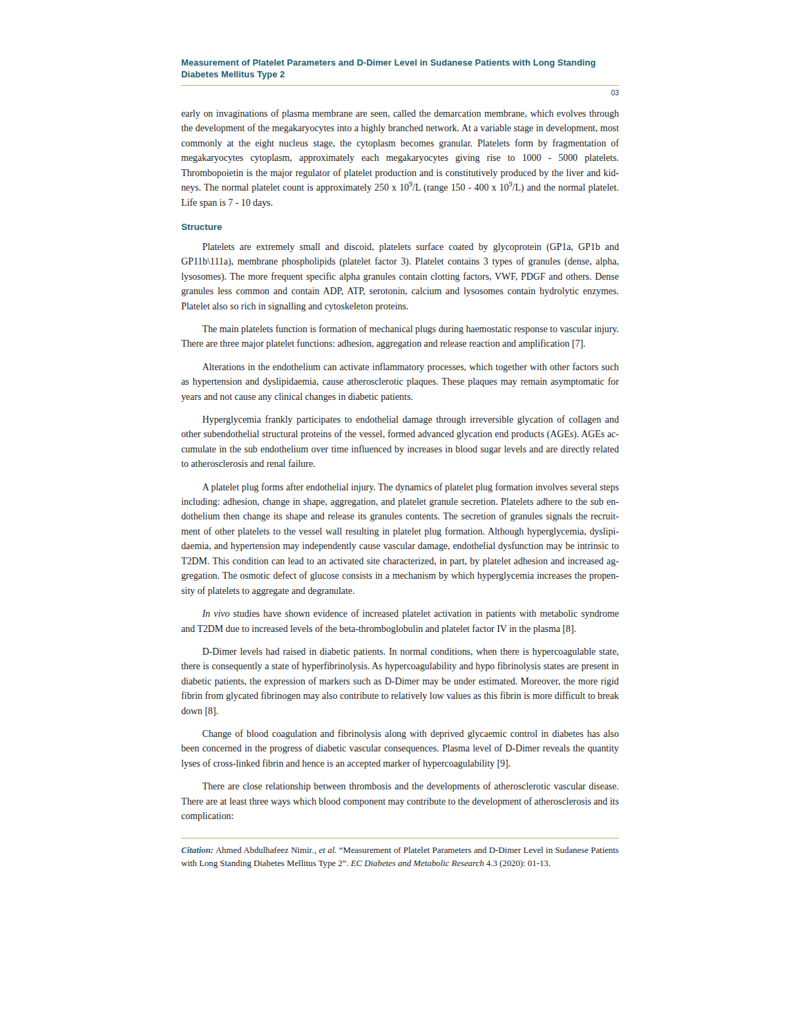Measurement of Platelet Parameters and D-Dimer Level in Sudanese Patients with Long Standing Diabetes Mellitus Type 2
03
early on invaginations of plasma membrane are seen, called the demarcation membrane, which evolves through the development of the megakaryocytes into a highly branched network. At a variable stage in development, most commonly at the eight nucleus stage, the cytoplasm becomes granular. Platelets form by fragmentation of megakaryocytes cytoplasm, approximately each megakaryocytes giving rise to 1000 - 5000 platelets. Thrombopoietin is the major regulator of platelet production and is constitutively produced by the liver and kidneys. The normal platelet count is approximately 250 x 109/L (range 150 - 400 x 109/L) and the normal platelet. Life span is 7 - 10 days.
Structure
Platelets are extremely small and discoid, platelets surface coated by glycoprotein (GP1a, GP1b and GP11b\111a), membrane phospholipids (platelet factor 3). Platelet contains 3 types of granules (dense, alpha, lysosomes). The more frequent specific alpha granules contain clotting factors, VWF, PDGF and others. Dense granules less common and contain ADP, ATP, serotonin, calcium and lysosomes contain hydrolytic enzymes. Platelet also so rich in signalling and cytoskeleton proteins.
The main platelets function is formation of mechanical plugs during haemostatic response to vascular injury. There are three major platelet functions: adhesion, aggregation and release reaction and amplification [7].
Alterations in the endothelium can activate inflammatory processes, which together with other factors such as hypertension and dyslipidaemia, cause atherosclerotic plaques. These plaques may remain asymptomatic for years and not cause any clinical changes in diabetic patients.
Hyperglycemia frankly participates to endothelial damage through irreversible glycation of collagen and other subendothelial structural proteins of the vessel, formed advanced glycation end products (AGEs). AGEs accumulate in the sub endothelium over time influenced by increases in blood sugar levels and are directly related to atherosclerosis and renal failure.
A platelet plug forms after endothelial injury. The dynamics of platelet plug formation involves several steps including: adhesion, change in shape, aggregation, and platelet granule secretion. Platelets adhere to the sub endothelium then change its shape and release its granules contents. The secretion of granules signals the recruitment of other platelets to the vessel wall resulting in platelet plug formation. Although hyperglycemia, dyslipidaemia, and hypertension may independently cause vascular damage, endothelial dysfunction may be intrinsic to T2DM. This condition can lead to an activated site characterized, in part, by platelet adhesion and increased aggregation. The osmotic defect of glucose consists in a mechanism by which hyperglycemia increases the propensity of platelets to aggregate and degranulate.
In vivo studies have shown evidence of increased platelet activation in patients with metabolic syndrome and T2DM due to increased levels of the beta-thromboglobulin and platelet factor IV in the plasma [8].
D-Dimer levels had raised in diabetic patients. In normal conditions, when there is hypercoagulable state, there is consequently a state of hyperfibrinolysis. As hypercoagulability and hypo fibrinolysis states are present in diabetic patients, the expression of markers such as D-Dimer may be under estimated. Moreover, the more rigid fibrin from glycated fibrinogen may also contribute to relatively low values as this fibrin is more difficult to break down [8].
Change of blood coagulation and fibrinolysis along with deprived glycaemic control in diabetes has also been concerned in the progress of diabetic vascular consequences. Plasma level of D-Dimer reveals the quantity lyses of cross-linked fibrin and hence is an accepted marker of hypercoagulability [9].
There are close relationship between thrombosis and the developments of atherosclerotic vascular disease. There are at least three ways which blood component may contribute to the development of atherosclerosis and its complication:
Citation: Ahmed Abdulhafeez Nimir., et al. “Measurement of Platelet Parameters and D-Dimer Level in Sudanese Patients with Long Standing Diabetes Mellitus Type 2”. EC Diabetes and Metabolic Research 4.3 (2020): 01-13.